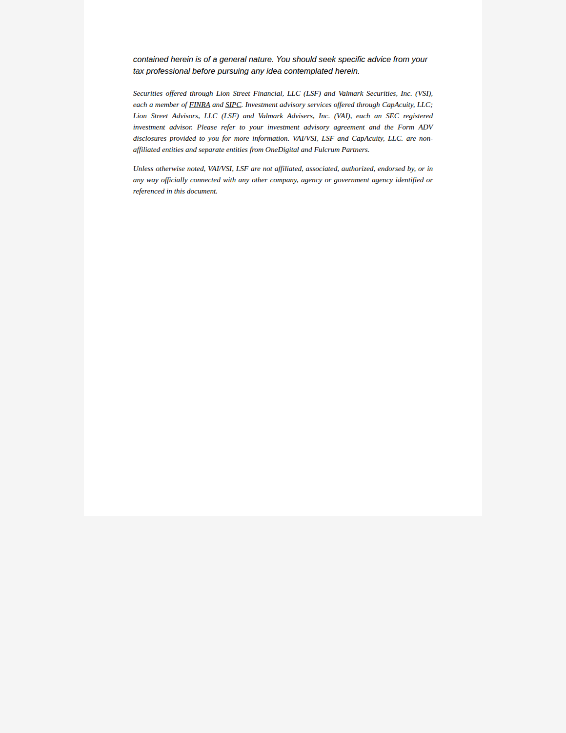contained herein is of a general nature. You should seek specific advice from your tax professional before pursuing any idea contemplated herein.
Securities offered through Lion Street Financial, LLC (LSF) and Valmark Securities, Inc. (VSI), each a member of FINRA and SIPC. Investment advisory services offered through CapAcuity, LLC; Lion Street Advisors, LLC (LSF) and Valmark Advisers, Inc. (VAI), each an SEC registered investment advisor. Please refer to your investment advisory agreement and the Form ADV disclosures provided to you for more information. VAI/VSI, LSF and CapAcuity, LLC. are non-affiliated entities and separate entities from OneDigital and Fulcrum Partners.
Unless otherwise noted, VAI/VSI, LSF are not affiliated, associated, authorized, endorsed by, or in any way officially connected with any other company, agency or government agency identified or referenced in this document.